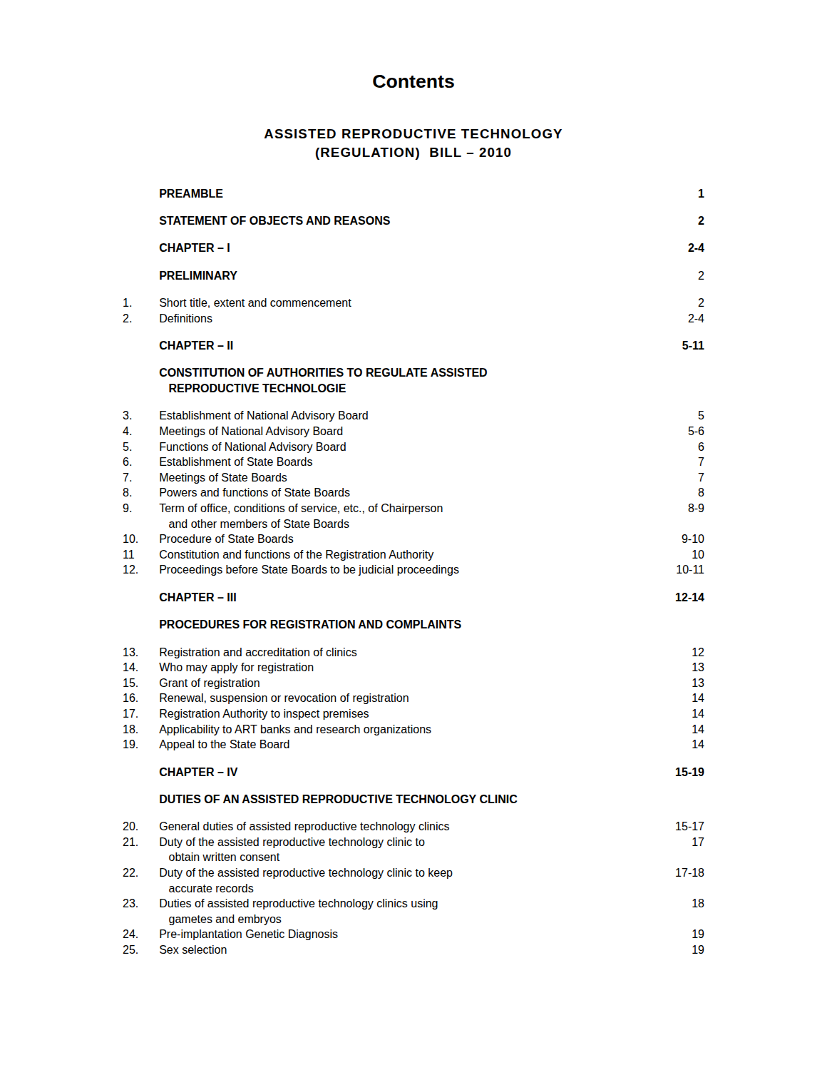Contents
ASSISTED REPRODUCTIVE TECHNOLOGY
(REGULATION) BILL – 2010
| | PREAMBLE | 1 |
| | STATEMENT OF OBJECTS AND REASONS | 2 |
| | CHAPTER – I | 2-4 |
| | PRELIMINARY | 2 |
| 1. | Short title, extent and commencement | 2 |
| 2. | Definitions | 2-4 |
| | CHAPTER – II | 5-11 |
| | CONSTITUTION OF AUTHORITIES TO REGULATE ASSISTED REPRODUCTIVE TECHNOLOGIE | |
| 3. | Establishment of National Advisory Board | 5 |
| 4. | Meetings of National Advisory Board | 5-6 |
| 5. | Functions of National Advisory Board | 6 |
| 6. | Establishment of State Boards | 7 |
| 7. | Meetings of State Boards | 7 |
| 8. | Powers and functions of State Boards | 8 |
| 9. | Term of office, conditions of service, etc., of Chairperson and other members of State Boards | 8-9 |
| 10. | Procedure of State Boards | 9-10 |
| 11 | Constitution and functions of the Registration Authority | 10 |
| 12. | Proceedings before State Boards to be judicial proceedings | 10-11 |
| | CHAPTER – III | 12-14 |
| | PROCEDURES FOR REGISTRATION AND COMPLAINTS | |
| 13. | Registration and accreditation of clinics | 12 |
| 14. | Who may apply for registration | 13 |
| 15. | Grant of registration | 13 |
| 16. | Renewal, suspension or revocation of registration | 14 |
| 17. | Registration Authority to inspect premises | 14 |
| 18. | Applicability to ART banks and research organizations | 14 |
| 19. | Appeal to the State Board | 14 |
| | CHAPTER – IV | 15-19 |
| | DUTIES OF AN ASSISTED REPRODUCTIVE TECHNOLOGY CLINIC | |
| 20. | General duties of assisted reproductive technology clinics | 15-17 |
| 21. | Duty of the assisted reproductive technology clinic to obtain written consent | 17 |
| 22. | Duty of the assisted reproductive technology clinic to keep accurate records | 17-18 |
| 23. | Duties of assisted reproductive technology clinics using gametes and embryos | 18 |
| 24. | Pre-implantation Genetic Diagnosis | 19 |
| 25. | Sex selection | 19 |